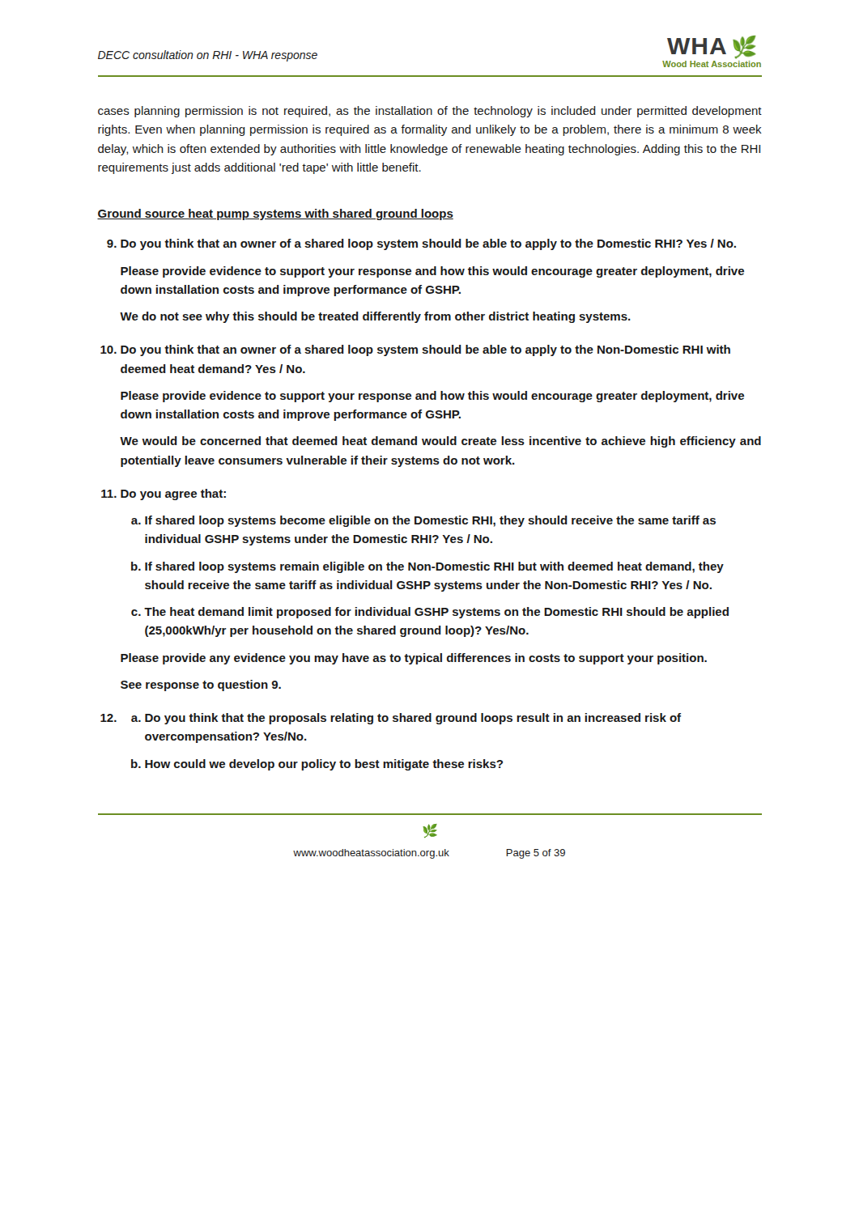DECC consultation on RHI - WHA response
WHA 🌿
Wood Heat Association
cases planning permission is not required, as the installation of the technology is included under permitted development rights. Even when planning permission is required as a formality and unlikely to be a problem, there is a minimum 8 week delay, which is often extended by authorities with little knowledge of renewable heating technologies. Adding this to the RHI requirements just adds additional 'red tape' with little benefit.
Ground source heat pump systems with shared ground loops
Do you think that an owner of a shared loop system should be able to apply to the Domestic RHI? Yes / No.
Please provide evidence to support your response and how this would encourage greater deployment, drive down installation costs and improve performance of GSHP.
We do not see why this should be treated differently from other district heating systems.
Do you think that an owner of a shared loop system should be able to apply to the Non-Domestic RHI with deemed heat demand? Yes / No.
Please provide evidence to support your response and how this would encourage greater deployment, drive down installation costs and improve performance of GSHP.
We would be concerned that deemed heat demand would create less incentive to achieve high efficiency and potentially leave consumers vulnerable if their systems do not work.
Do you agree that:
If shared loop systems become eligible on the Domestic RHI, they should receive the same tariff as individual GSHP systems under the Domestic RHI? Yes / No.
If shared loop systems remain eligible on the Non-Domestic RHI but with deemed heat demand, they should receive the same tariff as individual GSHP systems under the Non-Domestic RHI? Yes / No.
The heat demand limit proposed for individual GSHP systems on the Domestic RHI should be applied (25,000kWh/yr per household on the shared ground loop)? Yes/No.
Please provide any evidence you may have as to typical differences in costs to support your position.
See response to question 9.
Do you think that the proposals relating to shared ground loops result in an increased risk of overcompensation? Yes/No.
How could we develop our policy to best mitigate these risks?
🌿
www.woodheatassociation.org.uk Page 5 of 39